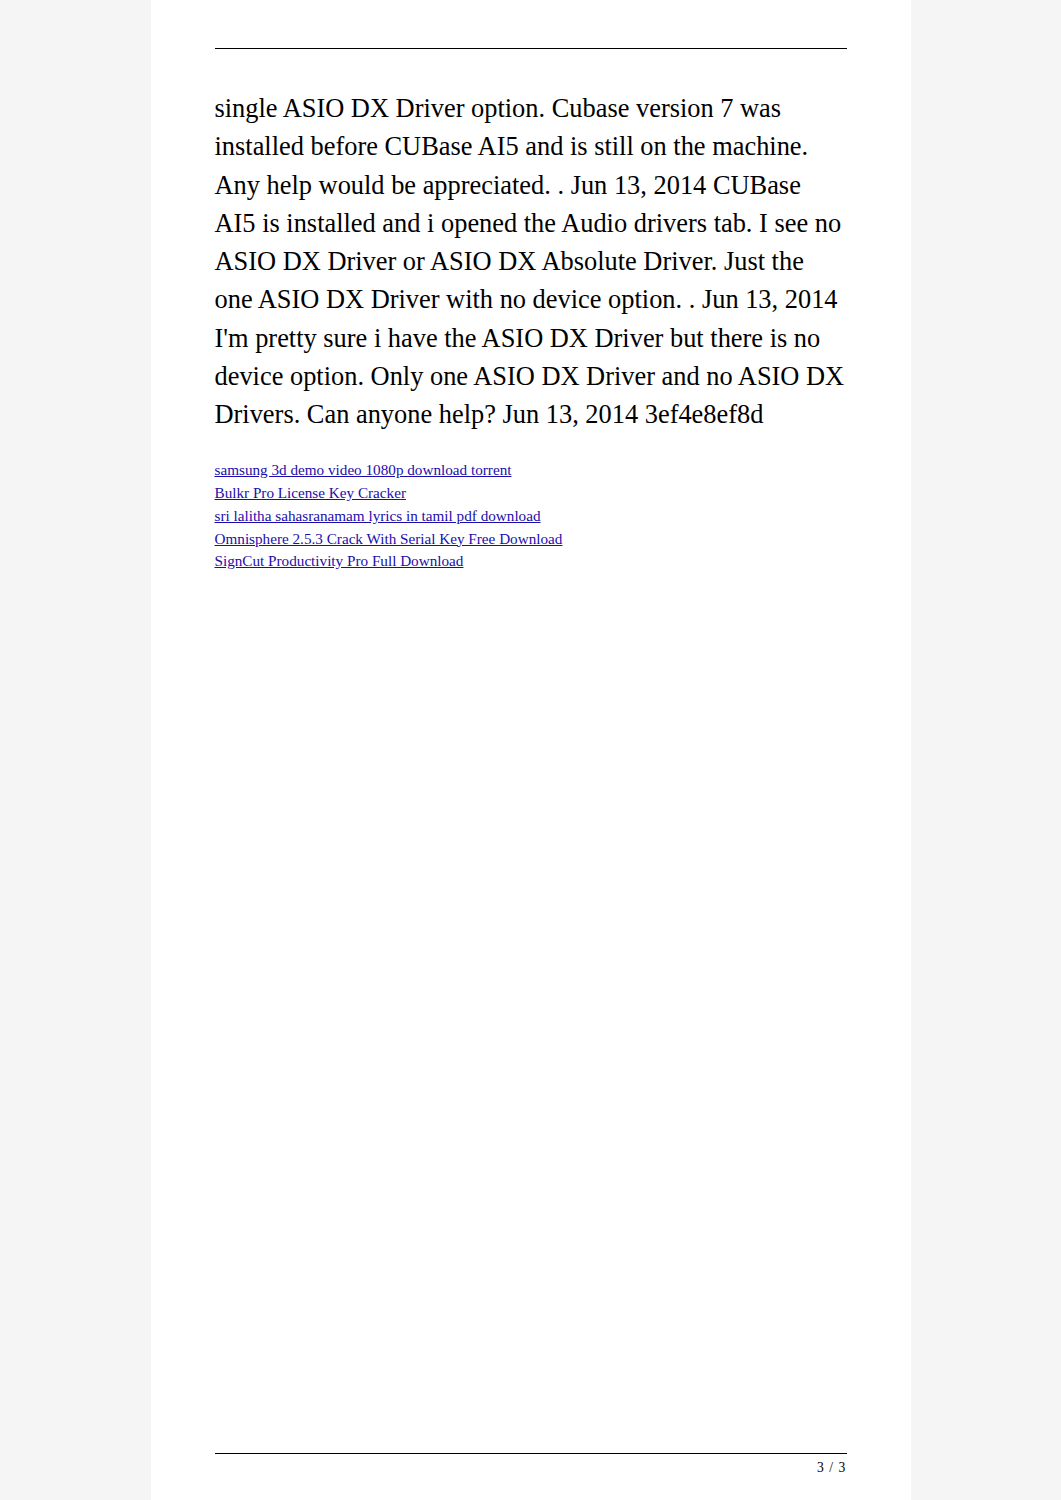single ASIO DX Driver option. Cubase version 7 was installed before CUBase AI5 and is still on the machine. Any help would be appreciated. . Jun 13, 2014 CUBase AI5 is installed and i opened the Audio drivers tab. I see no ASIO DX Driver or ASIO DX Absolute Driver. Just the one ASIO DX Driver with no device option. . Jun 13, 2014 I'm pretty sure i have the ASIO DX Driver but there is no device option. Only one ASIO DX Driver and no ASIO DX Drivers. Can anyone help? Jun 13, 2014 3ef4e8ef8d
samsung 3d demo video 1080p download torrent
Bulkr Pro License Key Cracker
sri lalitha sahasranamam lyrics in tamil pdf download
Omnisphere 2.5.3 Crack With Serial Key Free Download
SignCut Productivity Pro Full Download
3 / 3